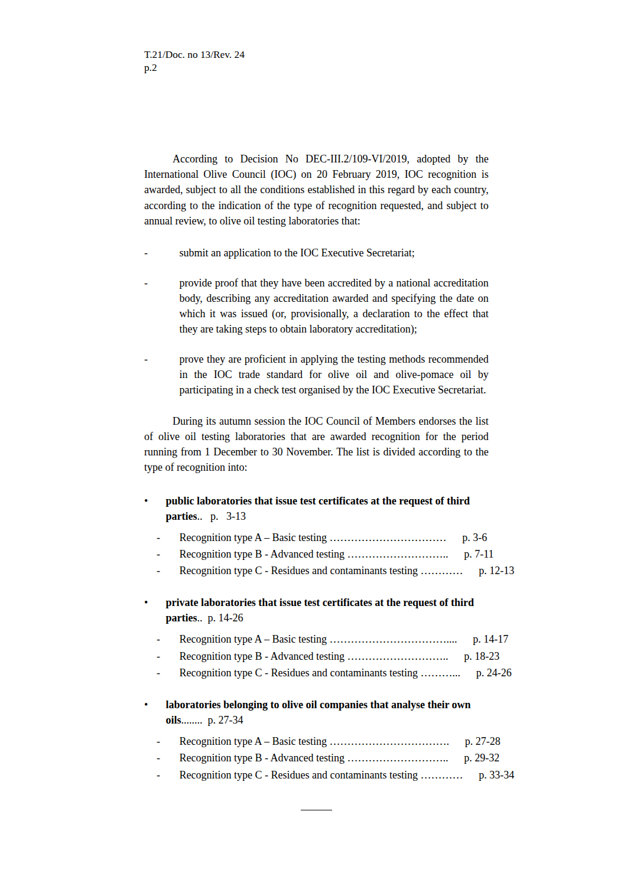T.21/Doc. no 13/Rev. 24
p.2
According to Decision No DEC-III.2/109-VI/2019, adopted by the International Olive Council (IOC) on 20 February 2019, IOC recognition is awarded, subject to all the conditions established in this regard by each country, according to the indication of the type of recognition requested, and subject to annual review, to olive oil testing laboratories that:
-
submit an application to the IOC Executive Secretariat;
-
provide proof that they have been accredited by a national accreditation body, describing any accreditation awarded and specifying the date on which it was issued (or, provisionally, a declaration to the effect that they are taking steps to obtain laboratory accreditation);
-
prove they are proficient in applying the testing methods recommended in the IOC trade standard for olive oil and olive-pomace oil by participating in a check test organised by the IOC Executive Secretariat.
During its autumn session the IOC Council of Members endorses the list of olive oil testing laboratories that are awarded recognition for the period running from 1 December to 30 November. The list is divided according to the type of recognition into:
•
public laboratories that issue test certificates at the request of third parties.. p. 3-13
-
Recognition type A – Basic testing ……………………………
p. 3-6
-
Recognition type B - Advanced testing ………………………..
p. 7-11
-
Recognition type C - Residues and contaminants testing …………
p. 12-13
•
private laboratories that issue test certificates at the request of third parties.. p. 14-26
-
Recognition type A – Basic testing ……………………………....
p. 14-17
-
Recognition type B - Advanced testing ………………………..
p. 18-23
-
Recognition type C - Residues and contaminants testing ………...
p. 24-26
•
laboratories belonging to olive oil companies that analyse their own oils........ p. 27-34
-
Recognition type A – Basic testing …………………………….
p. 27-28
-
Recognition type B - Advanced testing ………………………..
p. 29-32
-
Recognition type C - Residues and contaminants testing …………
p. 33-34